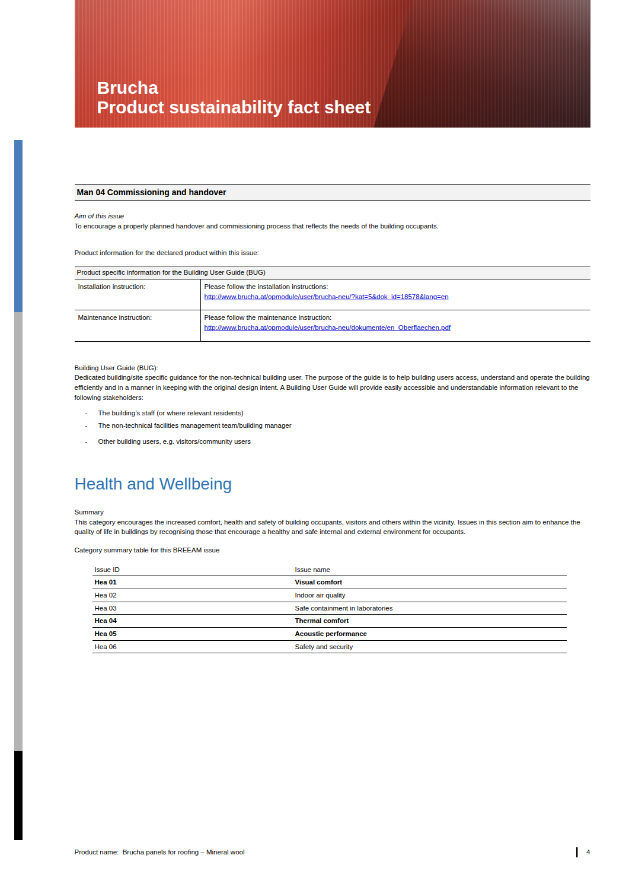Brucha
Product sustainability fact sheet
Man 04 Commissioning and handover
Aim of this issue
To encourage a properly planned handover and commissioning process that reflects the needs of the building occupants.
Product information for the declared product within this issue:
Product specific information for the Building User Guide (BUG)
| Installation instruction: | Please follow the installation instructions: http://www.brucha.at/opmodule/user/brucha-neu/?kat=5&dok_id=18578&lang=en |
| Maintenance instruction: | Please follow the maintenance instruction: http://www.brucha.at/opmodule/user/brucha-neu/dokumente/en_Oberflaechen.pdf |
Building User Guide (BUG):
Dedicated building/site specific guidance for the non-technical building user. The purpose of the guide is to help building users access, understand and operate the building efficiently and in a manner in keeping with the original design intent. A Building User Guide will provide easily accessible and understandable information relevant to the following stakeholders:
The building’s staff (or where relevant residents)
The non-technical facilities management team/building manager
Other building users, e.g. visitors/community users
Health and Wellbeing
Summary
This category encourages the increased comfort, health and safety of building occupants, visitors and others within the vicinity. Issues in this section aim to enhance the quality of life in buildings by recognising those that encourage a healthy and safe internal and external environment for occupants.
Category summary table for this BREEAM issue
| Issue ID | Issue name |
| Hea 01 | Visual comfort |
| Hea 02 | Indoor air quality |
| Hea 03 | Safe containment in laboratories |
| Hea 04 | Thermal comfort |
| Hea 05 | Acoustic performance |
| Hea 06 | Safety and security |
Product name: Brucha panels for roofing – Mineral wool 4